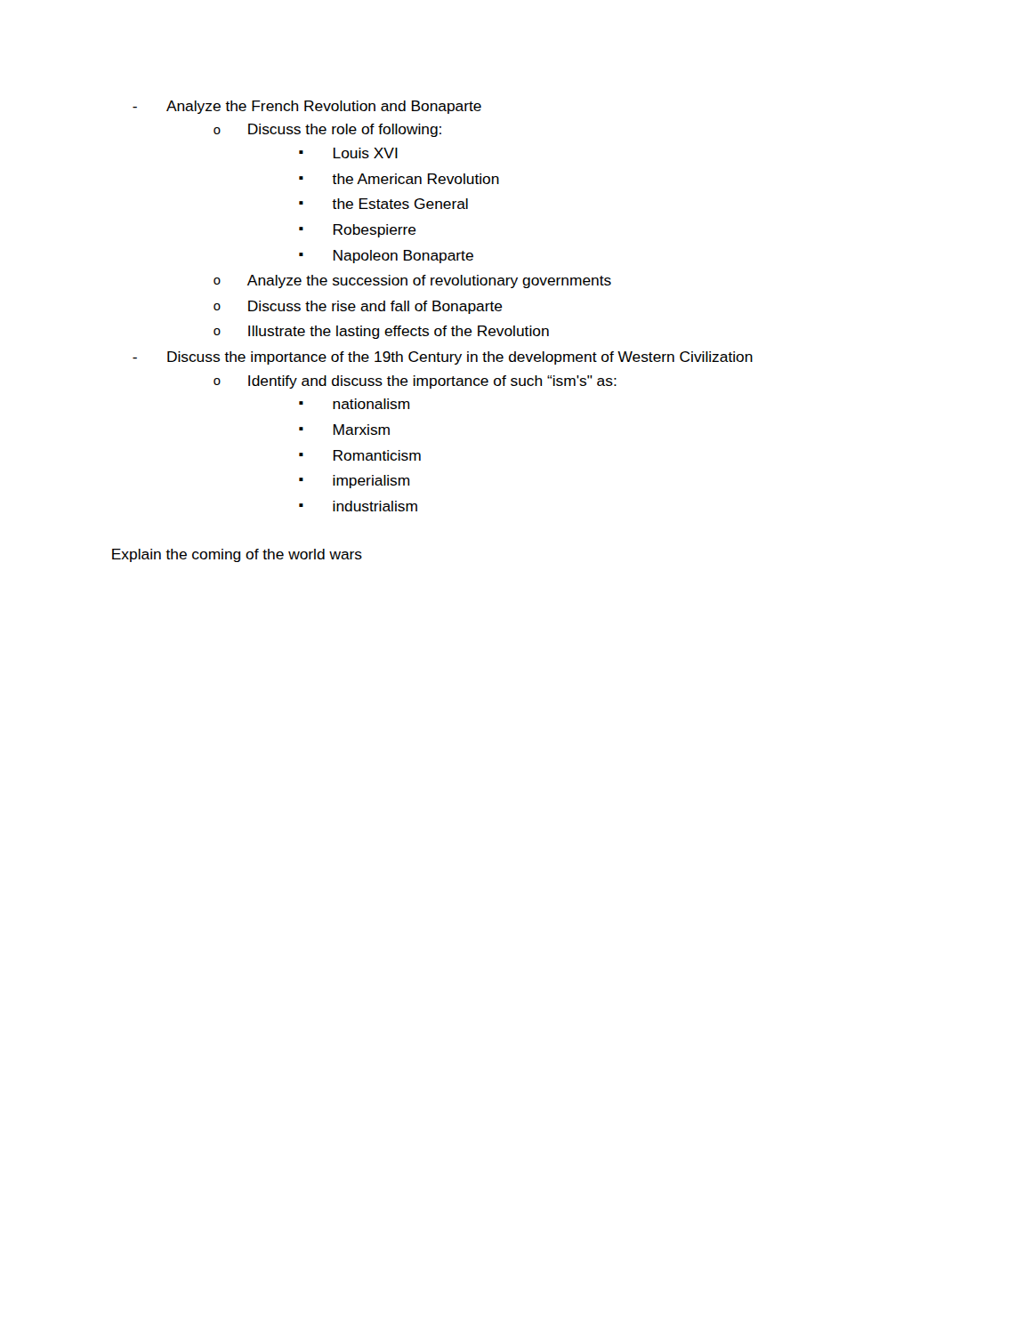Analyze the French Revolution and Bonaparte
Discuss the role of following:
Louis XVI
the American Revolution
the Estates General
Robespierre
Napoleon Bonaparte
Analyze the succession of revolutionary governments
Discuss the rise and fall of Bonaparte
Illustrate the lasting effects of the Revolution
Discuss the importance of the 19th Century in the development of Western Civilization
Identify and discuss the importance of such “ism's" as:
nationalism
Marxism
Romanticism
imperialism
industrialism
Explain the coming of the world wars